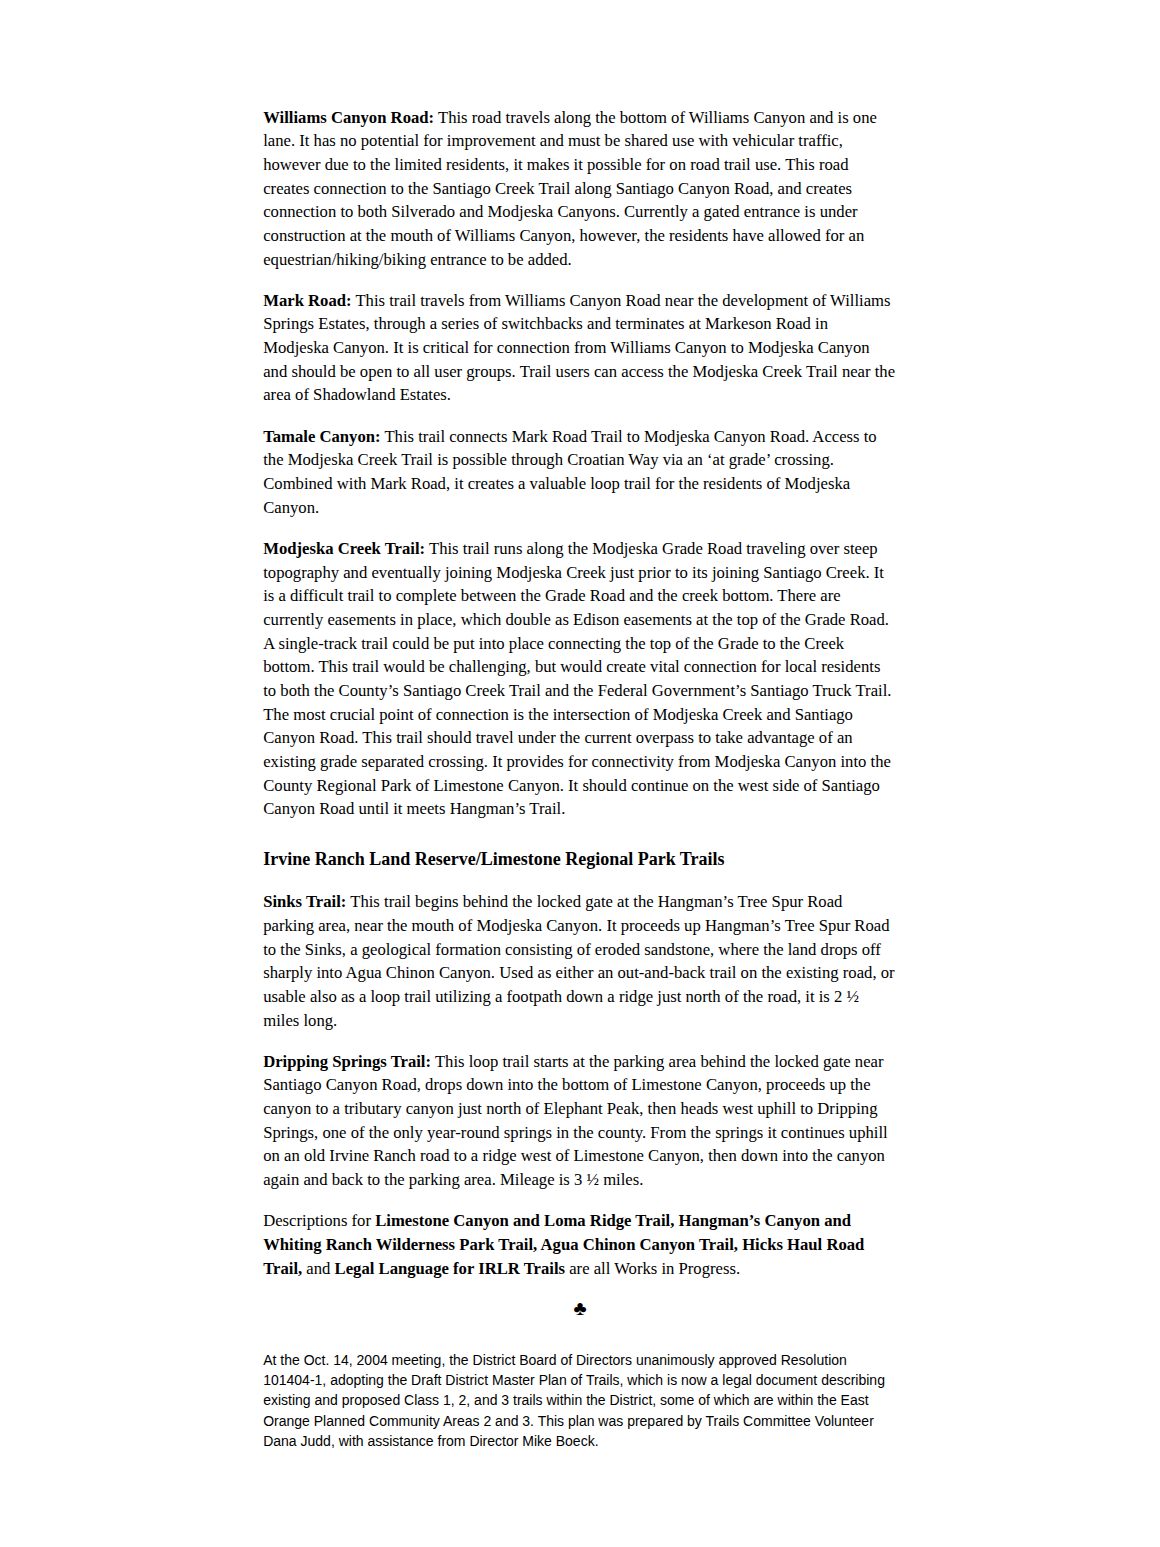Williams Canyon Road: This road travels along the bottom of Williams Canyon and is one lane. It has no potential for improvement and must be shared use with vehicular traffic, however due to the limited residents, it makes it possible for on road trail use. This road creates connection to the Santiago Creek Trail along Santiago Canyon Road, and creates connection to both Silverado and Modjeska Canyons. Currently a gated entrance is under construction at the mouth of Williams Canyon, however, the residents have allowed for an equestrian/hiking/biking entrance to be added.
Mark Road: This trail travels from Williams Canyon Road near the development of Williams Springs Estates, through a series of switchbacks and terminates at Markeson Road in Modjeska Canyon. It is critical for connection from Williams Canyon to Modjeska Canyon and should be open to all user groups. Trail users can access the Modjeska Creek Trail near the area of Shadowland Estates.
Tamale Canyon: This trail connects Mark Road Trail to Modjeska Canyon Road. Access to the Modjeska Creek Trail is possible through Croatian Way via an ‘at grade’ crossing. Combined with Mark Road, it creates a valuable loop trail for the residents of Modjeska Canyon.
Modjeska Creek Trail: This trail runs along the Modjeska Grade Road traveling over steep topography and eventually joining Modjeska Creek just prior to its joining Santiago Creek. It is a difficult trail to complete between the Grade Road and the creek bottom. There are currently easements in place, which double as Edison easements at the top of the Grade Road. A single-track trail could be put into place connecting the top of the Grade to the Creek bottom. This trail would be challenging, but would create vital connection for local residents to both the County’s Santiago Creek Trail and the Federal Government’s Santiago Truck Trail. The most crucial point of connection is the intersection of Modjeska Creek and Santiago Canyon Road. This trail should travel under the current overpass to take advantage of an existing grade separated crossing. It provides for connectivity from Modjeska Canyon into the County Regional Park of Limestone Canyon. It should continue on the west side of Santiago Canyon Road until it meets Hangman’s Trail.
Irvine Ranch Land Reserve/Limestone Regional Park Trails
Sinks Trail: This trail begins behind the locked gate at the Hangman’s Tree Spur Road parking area, near the mouth of Modjeska Canyon. It proceeds up Hangman’s Tree Spur Road to the Sinks, a geological formation consisting of eroded sandstone, where the land drops off sharply into Agua Chinon Canyon. Used as either an out-and-back trail on the existing road, or usable also as a loop trail utilizing a footpath down a ridge just north of the road, it is 2 ½ miles long.
Dripping Springs Trail: This loop trail starts at the parking area behind the locked gate near Santiago Canyon Road, drops down into the bottom of Limestone Canyon, proceeds up the canyon to a tributary canyon just north of Elephant Peak, then heads west uphill to Dripping Springs, one of the only year-round springs in the county. From the springs it continues uphill on an old Irvine Ranch road to a ridge west of Limestone Canyon, then down into the canyon again and back to the parking area. Mileage is 3 ½ miles.
Descriptions for Limestone Canyon and Loma Ridge Trail, Hangman’s Canyon and Whiting Ranch Wilderness Park Trail, Agua Chinon Canyon Trail, Hicks Haul Road Trail, and Legal Language for IRLR Trails are all Works in Progress.
♣
At the Oct. 14, 2004 meeting, the District Board of Directors unanimously approved Resolution 101404-1, adopting the Draft District Master Plan of Trails, which is now a legal document describing existing and proposed Class 1, 2, and 3 trails within the District, some of which are within the East Orange Planned Community Areas 2 and 3. This plan was prepared by Trails Committee Volunteer Dana Judd, with assistance from Director Mike Boeck.